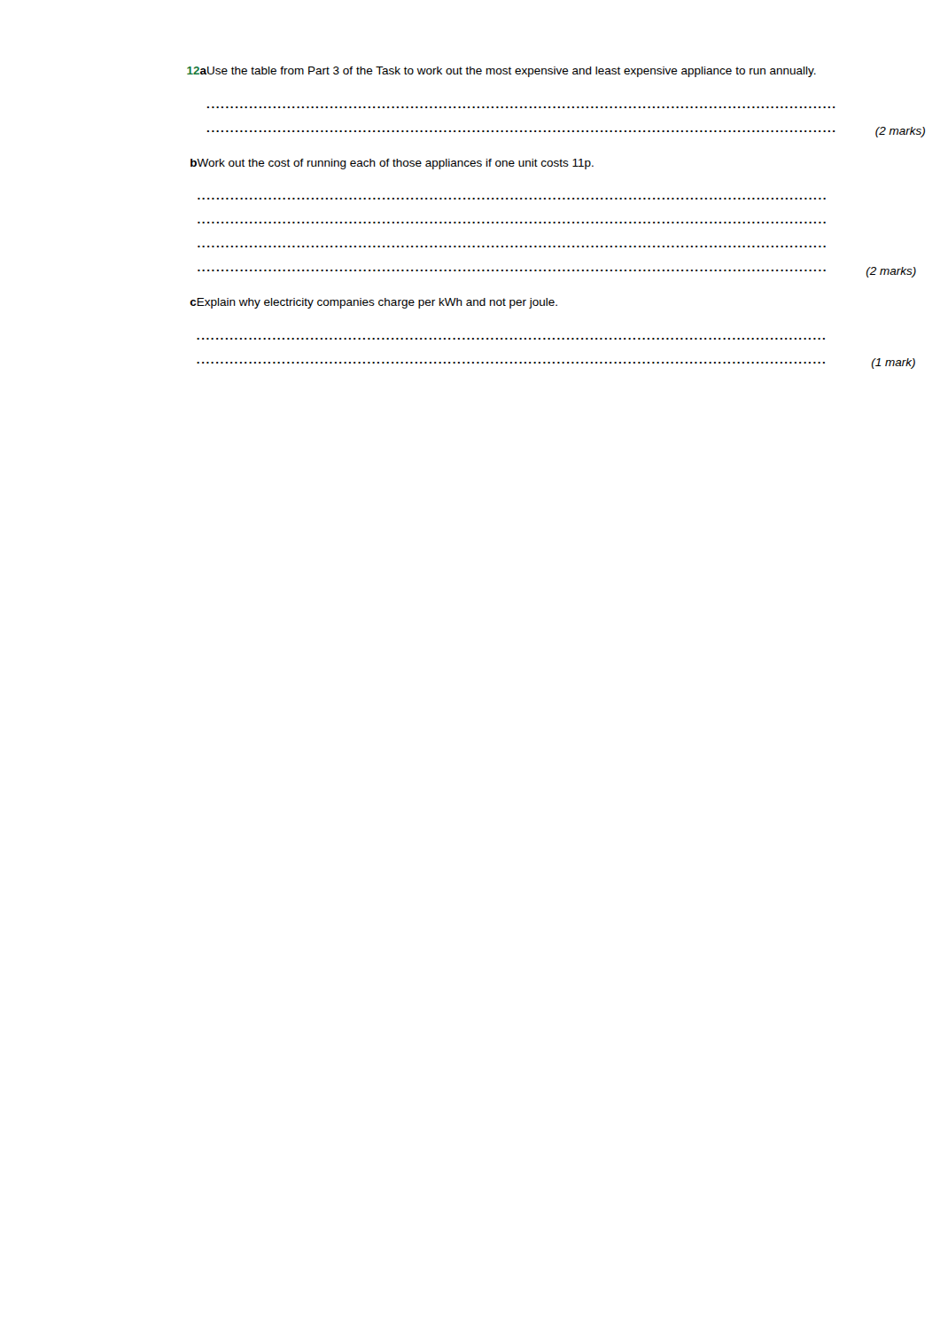| 12 | a | Use the table from Part 3 of the Task to work out the most expensive and least expensive appliance to run annually. | |
| | | ..................................................................................................................................... ..................................................................................................................................... ( 2 marks ) | |
| | b | Work out the cost of running each of those appliances if one unit costs 11p. | |
| | | ..................................................................................................................................... ..................................................................................................................................... ..................................................................................................................................... ..................................................................................................................................... ( 2 marks ) | |
| | c | Explain why electricity companies charge per kWh and not per joule. | |
| | | ..................................................................................................................................... ..................................................................................................................................... ( 1 mark ) | |